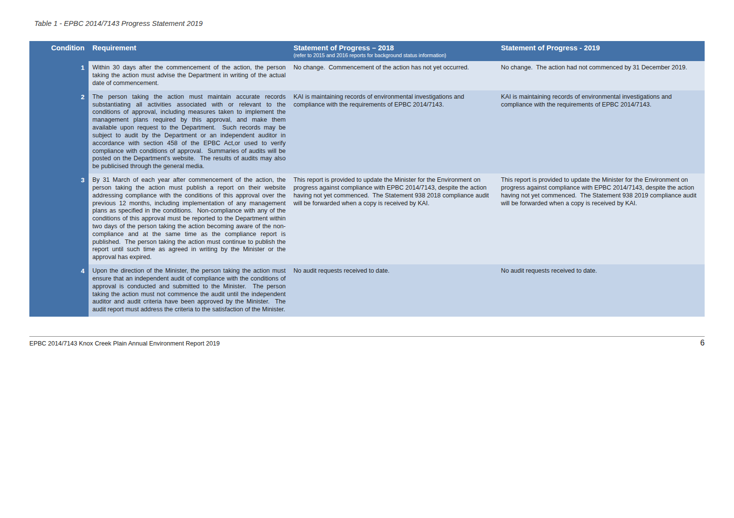Table 1 - EPBC 2014/7143 Progress Statement 2019
| Condition | Requirement | Statement of Progress – 2018 (refer to 2015 and 2016 reports for background status information) | Statement of Progress - 2019 |
| --- | --- | --- | --- |
| 1 | Within 30 days after the commencement of the action, the person taking the action must advise the Department in writing of the actual date of commencement. | No change. Commencement of the action has not yet occurred. | No change. The action had not commenced by 31 December 2019. |
| 2 | The person taking the action must maintain accurate records substantiating all activities associated with or relevant to the conditions of approval, including measures taken to implement the management plans required by this approval, and make them available upon request to the Department. Such records may be subject to audit by the Department or an independent auditor in accordance with section 458 of the EPBC Act,or used to verify compliance with conditions of approval. Summaries of audits will be posted on the Department's website. The results of audits may also be publicised through the general media. | KAI is maintaining records of environmental investigations and compliance with the requirements of EPBC 2014/7143. | KAI is maintaining records of environmental investigations and compliance with the requirements of EPBC 2014/7143. |
| 3 | By 31 March of each year after commencement of the action, the person taking the action must publish a report on their website addressing compliance with the conditions of this approval over the previous 12 months, including implementation of any management plans as specified in the conditions. Non-compliance with any of the conditions of this approval must be reported to the Department within two days of the person taking the action becoming aware of the non-compliance and at the same time as the compliance report is published. The person taking the action must continue to publish the report until such time as agreed in writing by the Minister or the approval has expired. | This report is provided to update the Minister for the Environment on progress against compliance with EPBC 2014/7143, despite the action having not yet commenced. The Statement 938 2018 compliance audit will be forwarded when a copy is received by KAI. | This report is provided to update the Minister for the Environment on progress against compliance with EPBC 2014/7143, despite the action having not yet commenced. The Statement 938 2019 compliance audit will be forwarded when a copy is received by KAI. |
| 4 | Upon the direction of the Minister, the person taking the action must ensure that an independent audit of compliance with the conditions of approval is conducted and submitted to the Minister. The person taking the action must not commence the audit until the independent auditor and audit criteria have been approved by the Minister. The audit report must address the criteria to the satisfaction of the Minister. | No audit requests received to date. | No audit requests received to date. |
EPBC 2014/7143 Knox Creek Plain Annual Environment Report 2019 6